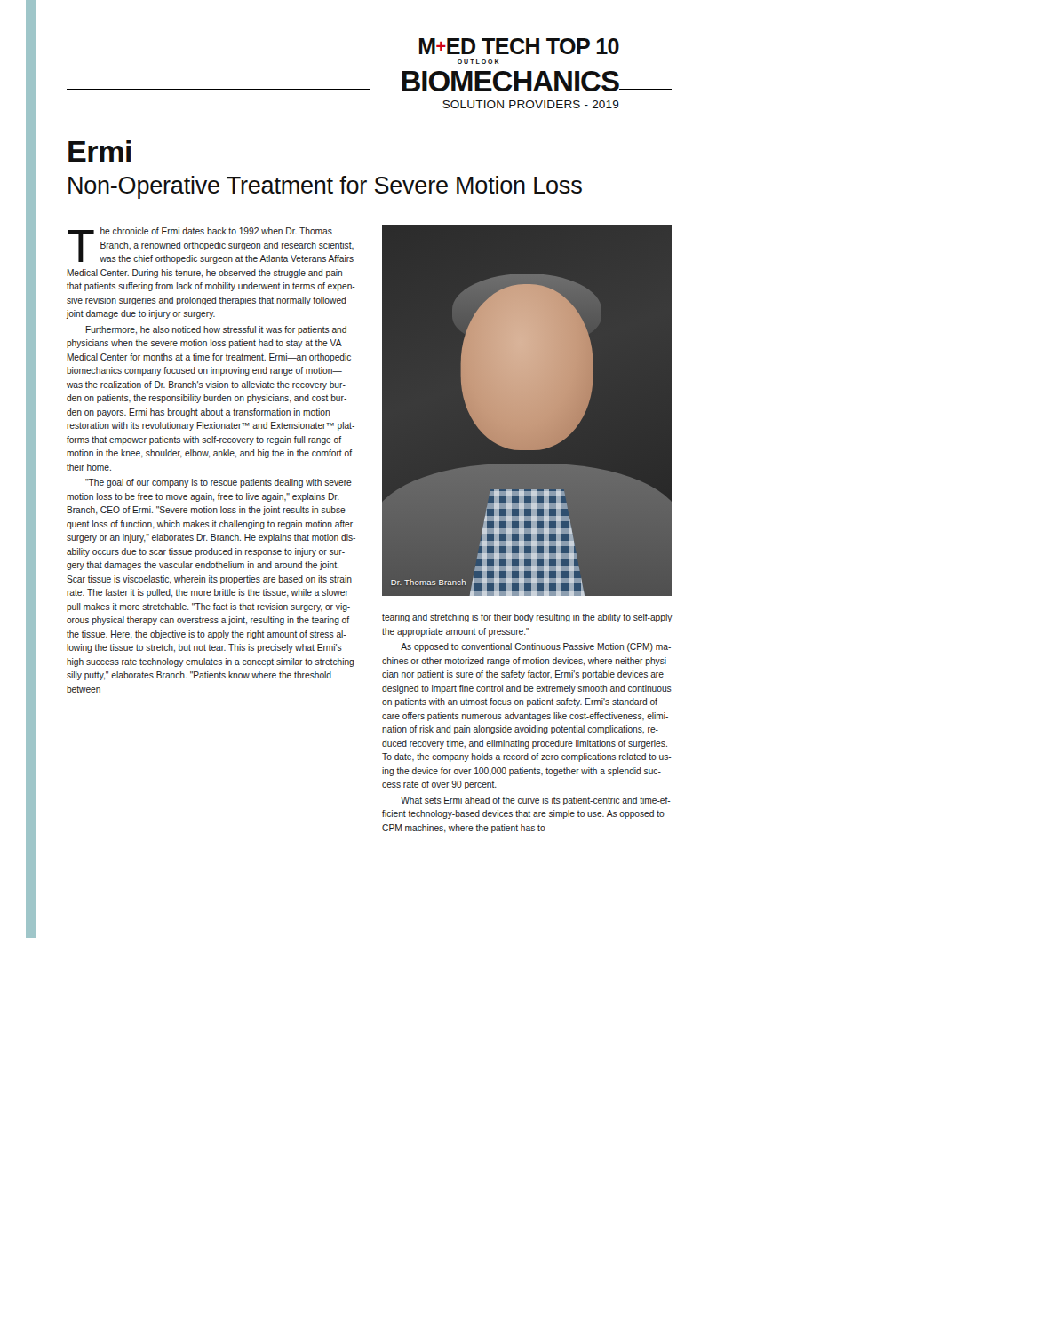M+ED TECHOUTLOOK TOP 10
BIOMECHANICS
SOLUTION PROVIDERS - 2019
Ermi
Non-Operative Treatment for Severe Motion Loss
The chronicle of Ermi dates back to 1992 when Dr. Thomas Branch, a renowned orthopedic surgeon and research scientist, was the chief orthopedic surgeon at the Atlanta Veterans Affairs Medical Center. During his tenure, he observed the struggle and pain that patients suffering from lack of mobility underwent in terms of expensive revision surgeries and prolonged therapies that normally followed joint damage due to injury or surgery.
Furthermore, he also noticed how stressful it was for patients and physicians when the severe motion loss patient had to stay at the VA Medical Center for months at a time for treatment. Ermi—an orthopedic biomechanics company focused on improving end range of motion—was the realization of Dr. Branch's vision to alleviate the recovery burden on patients, the responsibility burden on physicians, and cost burden on payors. Ermi has brought about a transformation in motion restoration with its revolutionary Flexionater™ and Extensionater™ platforms that empower patients with self-recovery to regain full range of motion in the knee, shoulder, elbow, ankle, and big toe in the comfort of their home.
"The goal of our company is to rescue patients dealing with severe motion loss to be free to move again, free to live again," explains Dr. Branch, CEO of Ermi. "Severe motion loss in the joint results in subsequent loss of function, which makes it challenging to regain motion after surgery or an injury," elaborates Dr. Branch. He explains that motion disability occurs due to scar tissue produced in response to injury or surgery that damages the vascular endothelium in and around the joint. Scar tissue is viscoelastic, wherein its properties are based on its strain rate. The faster it is pulled, the more brittle is the tissue, while a slower pull makes it more stretchable. "The fact is that revision surgery, or vigorous physical therapy can overstress a joint, resulting in the tearing of the tissue. Here, the objective is to apply the right amount of stress allowing the tissue to stretch, but not tear. This is precisely what Ermi's high success rate technology emulates in a concept similar to stretching silly putty," elaborates Branch. "Patients know where the threshold between
Dr. Thomas Branch
tearing and stretching is for their body resulting in the ability to self-apply the appropriate amount of pressure."
As opposed to conventional Continuous Passive Motion (CPM) machines or other motorized range of motion devices, where neither physician nor patient is sure of the safety factor, Ermi's portable devices are designed to impart fine control and be extremely smooth and continuous on patients with an utmost focus on patient safety. Ermi's standard of care offers patients numerous advantages like cost-effectiveness, elimination of risk and pain alongside avoiding potential complications, reduced recovery time, and eliminating procedure limitations of surgeries. To date, the company holds a record of zero complications related to using the device for over 100,000 patients, together with a splendid success rate of over 90 percent.
What sets Ermi ahead of the curve is its patient-centric and time-efficient technology-based devices that are simple to use. As opposed to CPM machines, where the patient has to